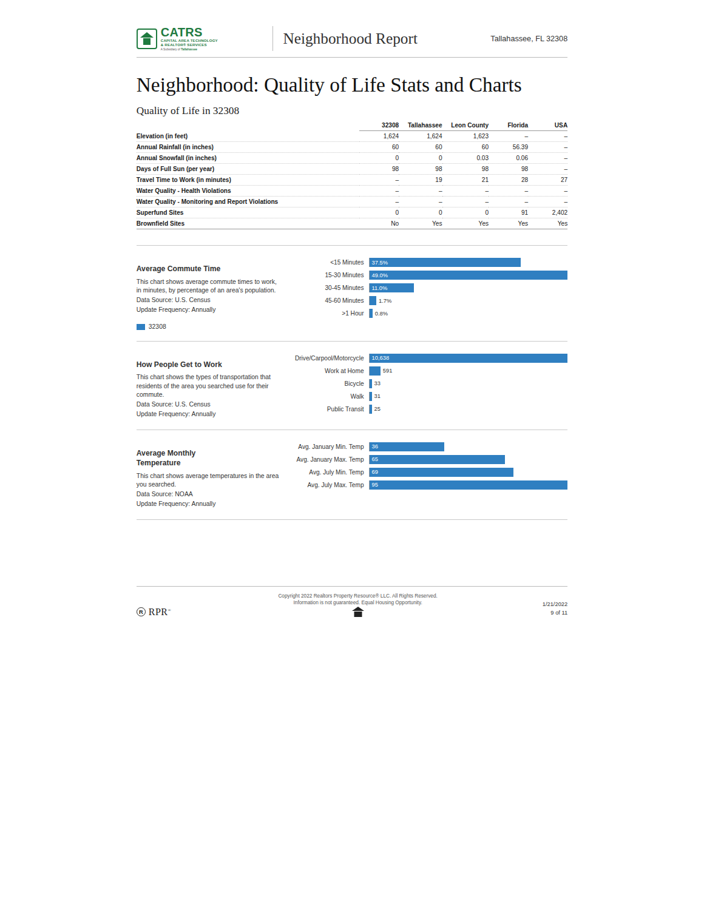CATRS
CAPITAL AREA TECHNOLOGY
& REALTOR® SERVICES
A Subsidiary of Tallahassee
Neighborhood Report
Tallahassee, FL 32308
Neighborhood: Quality of Life Stats and Charts
Quality of Life in 32308
| | 32308 | Tallahassee | Leon County | Florida | USA |
| --- | --- | --- | --- | --- | --- |
| Elevation (in feet) | 1,624 | 1,624 | 1,623 | – | – |
| Annual Rainfall (in inches) | 60 | 60 | 60 | 56.39 | – |
| Annual Snowfall (in inches) | 0 | 0 | 0.03 | 0.06 | – |
| Days of Full Sun (per year) | 98 | 98 | 98 | 98 | – |
| Travel Time to Work (in minutes) | – | 19 | 21 | 28 | 27 |
| Water Quality - Health Violations | – | – | – | – | – |
| Water Quality - Monitoring and Report Violations | – | – | – | – | – |
| Superfund Sites | 0 | 0 | 0 | 91 | 2,402 |
| Brownfield Sites | No | Yes | Yes | Yes | Yes |
Average Commute Time
This chart shows average commute times to work, in minutes, by percentage of an area's population.
Data Source: U.S. Census
Update Frequency: Annually
32308
<15 Minutes
37.5%
15-30 Minutes
49.0%
30-45 Minutes
11.0%
45-60 Minutes
1.7%
>1 Hour
0.8%
How People Get to Work
This chart shows the types of transportation that residents of the area you searched use for their commute.
Data Source: U.S. Census
Update Frequency: Annually
Drive/Carpool/Motorcycle
10,638
Work at Home
591
Bicycle
33
Walk
31
Public Transit
25
Average Monthly
Temperature
This chart shows average temperatures in the area you searched.
Data Source: NOAA
Update Frequency: Annually
Avg. January Min. Temp
36
Avg. January Max. Temp
65
Avg. July Min. Temp
69
Avg. July Max. Temp
95
RPR®
Copyright 2022 Realtors Property Resource® LLC. All Rights Reserved.
Information is not guaranteed. Equal Housing Opportunity.
1/21/2022
9 of 11